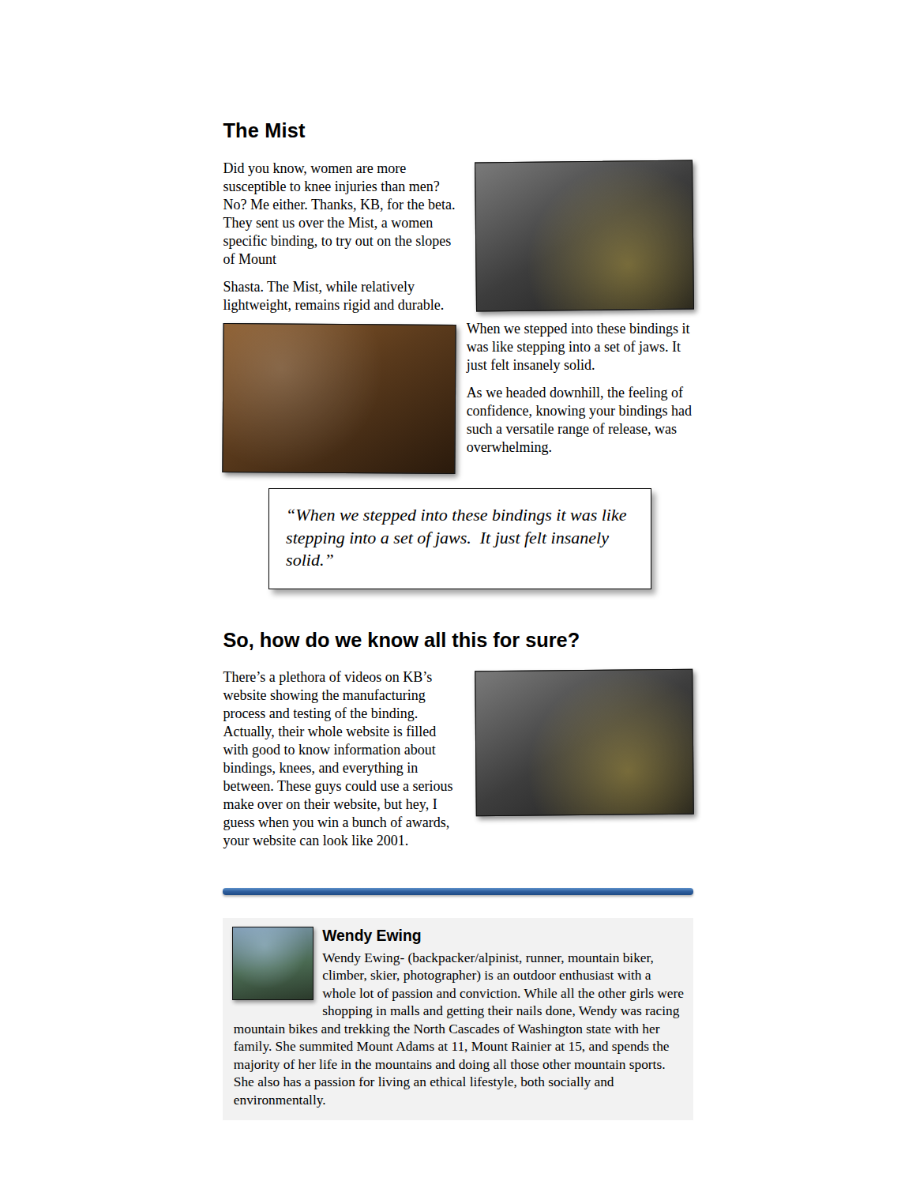The Mist
Did you know, women are more susceptible to knee injuries than men? No? Me either. Thanks, KB, for the beta. They sent us over the Mist, a women specific binding, to try out on the slopes of Mount
Shasta. The Mist, while relatively lightweight, remains rigid and durable. When we stepped into these bindings it was like stepping into a set of jaws. It just felt insanely solid.
As we headed downhill, the feeling of confidence, knowing your bindings had such a versatile range of release, was overwhelming.
“When we stepped into these bindings it was like stepping into a set of jaws. It just felt insanely solid.”
So, how do we know all this for sure?
There’s a plethora of videos on KB’s website showing the manufacturing process and testing of the binding. Actually, their whole website is filled with good to know information about bindings, knees, and everything in between. These guys could use a serious make over on their website, but hey, I guess when you win a bunch of awards, your website can look like 2001.
Wendy Ewing
Wendy Ewing- (backpacker/alpinist, runner, mountain biker, climber, skier, photographer) is an outdoor enthusiast with a whole lot of passion and conviction. While all the other girls were shopping in malls and getting their nails done, Wendy was racing mountain bikes and trekking the North Cascades of Washington state with her family. She summited Mount Adams at 11, Mount Rainier at 15, and spends the majority of her life in the mountains and doing all those other mountain sports. She also has a passion for living an ethical lifestyle, both socially and environmentally.